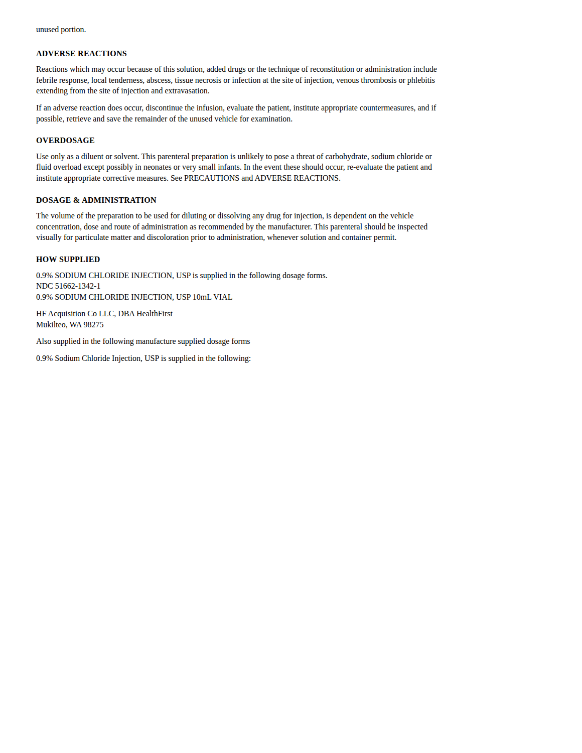unused portion.
ADVERSE REACTIONS
Reactions which may occur because of this solution, added drugs or the technique of reconstitution or administration include febrile response, local tenderness, abscess, tissue necrosis or infection at the site of injection, venous thrombosis or phlebitis extending from the site of injection and extravasation.
If an adverse reaction does occur, discontinue the infusion, evaluate the patient, institute appropriate countermeasures, and if possible, retrieve and save the remainder of the unused vehicle for examination.
OVERDOSAGE
Use only as a diluent or solvent. This parenteral preparation is unlikely to pose a threat of carbohydrate, sodium chloride or fluid overload except possibly in neonates or very small infants. In the event these should occur, re-evaluate the patient and institute appropriate corrective measures. See PRECAUTIONS and ADVERSE REACTIONS.
DOSAGE & ADMINISTRATION
The volume of the preparation to be used for diluting or dissolving any drug for injection, is dependent on the vehicle concentration, dose and route of administration as recommended by the manufacturer. This parenteral should be inspected visually for particulate matter and discoloration prior to administration, whenever solution and container permit.
HOW SUPPLIED
0.9% SODIUM CHLORIDE INJECTION, USP is supplied in the following dosage forms.
NDC 51662-1342-1
0.9% SODIUM CHLORIDE INJECTION, USP 10mL VIAL
HF Acquisition Co LLC, DBA HealthFirst
Mukilteo, WA 98275
Also supplied in the following manufacture supplied dosage forms
0.9% Sodium Chloride Injection, USP is supplied in the following: